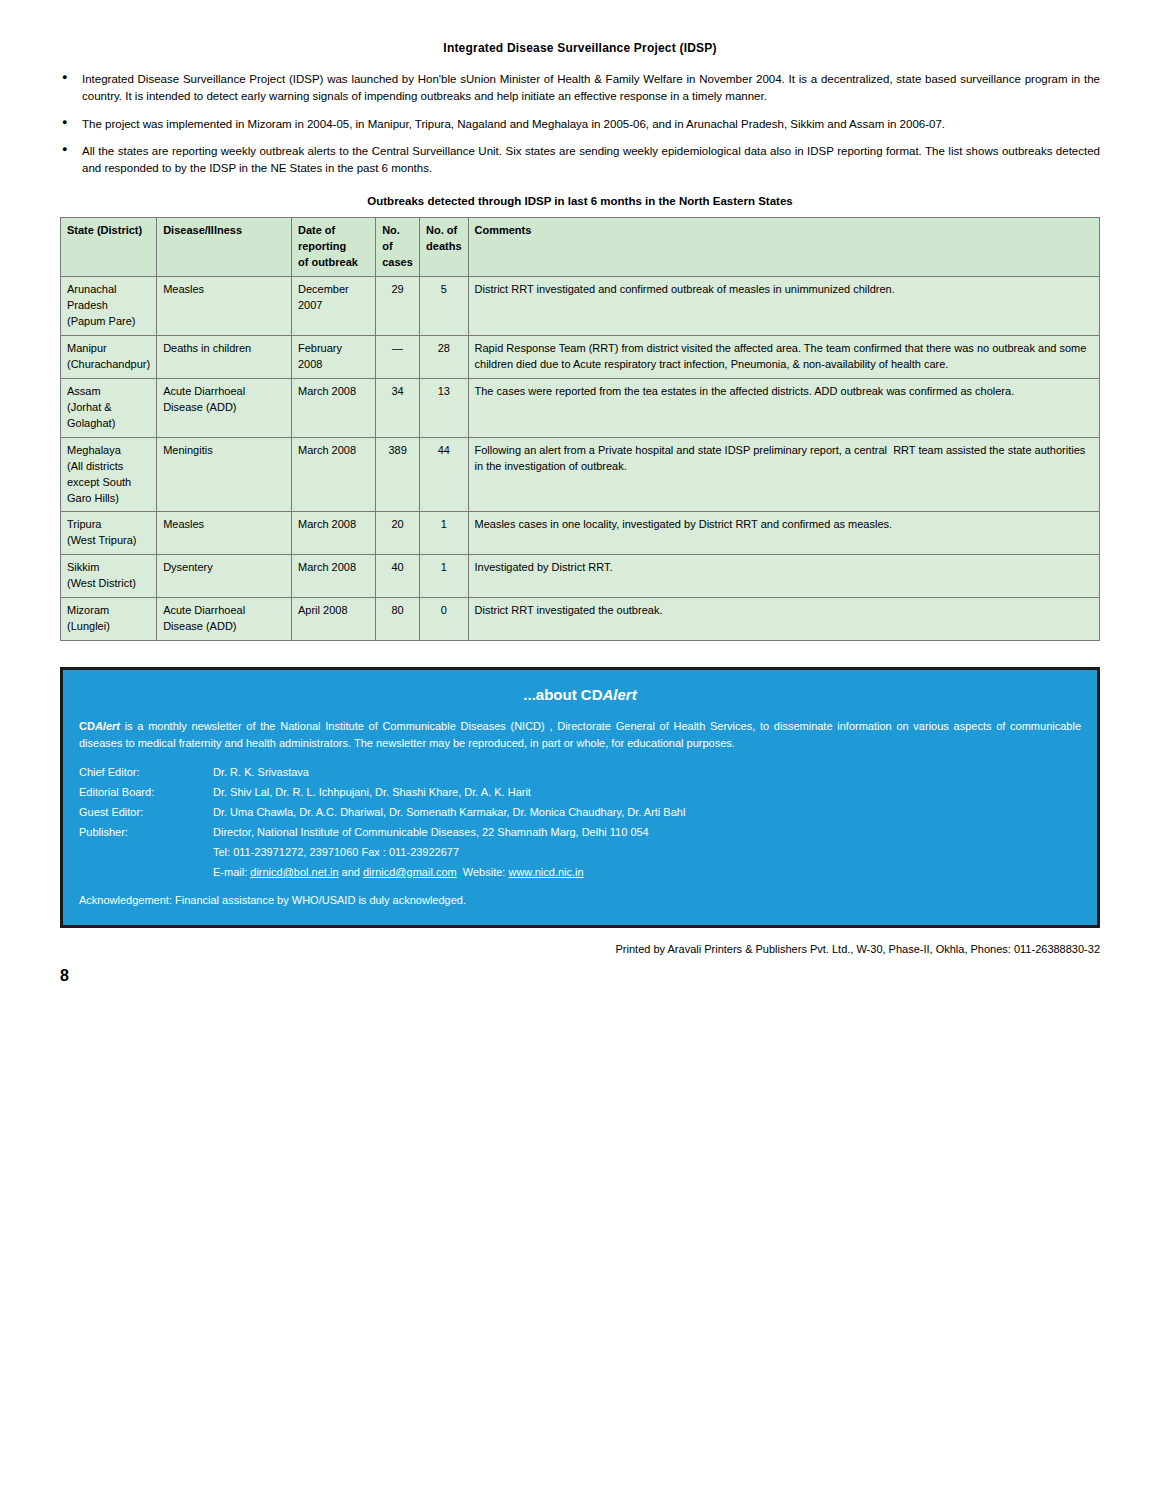Integrated Disease Surveillance Project (IDSP)
Integrated Disease Surveillance Project (IDSP) was launched by Hon'ble sUnion Minister of Health & Family Welfare in November 2004. It is a decentralized, state based surveillance program in the country. It is intended to detect early warning signals of impending outbreaks and help initiate an effective response in a timely manner.
The project was implemented in Mizoram in 2004-05, in Manipur, Tripura, Nagaland and Meghalaya in 2005-06, and in Arunachal Pradesh, Sikkim and Assam in 2006-07.
All the states are reporting weekly outbreak alerts to the Central Surveillance Unit. Six states are sending weekly epidemiological data also in IDSP reporting format. The list shows outbreaks detected and responded to by the IDSP in the NE States in the past 6 months.
Outbreaks detected through IDSP in last 6 months in the North Eastern States
| State (District) | Disease/Illness | Date of reporting of outbreak | No. of cases | No. of deaths | Comments |
| --- | --- | --- | --- | --- | --- |
| Arunachal Pradesh (Papum Pare) | Measles | December 2007 | 29 | 5 | District RRT investigated and confirmed outbreak of measles in unimmunized children. |
| Manipur (Churachandpur) | Deaths in children | February 2008 | — | 28 | Rapid Response Team (RRT) from district visited the affected area. The team confirmed that there was no outbreak and some children died due to Acute respiratory tract infection, Pneumonia, & non-availability of health care. |
| Assam (Jorhat & Golaghat) | Acute Diarrhoeal Disease (ADD) | March 2008 | 34 | 13 | The cases were reported from the tea estates in the affected districts. ADD outbreak was confirmed as cholera. |
| Meghalaya (All districts except South Garo Hills) | Meningitis | March 2008 | 389 | 44 | Following an alert from a Private hospital and state IDSP preliminary report, a central RRT team assisted the state authorities in the investigation of outbreak. |
| Tripura (West Tripura) | Measles | March 2008 | 20 | 1 | Measles cases in one locality, investigated by District RRT and confirmed as measles. |
| Sikkim (West District) | Dysentery | March 2008 | 40 | 1 | Investigated by District RRT. |
| Mizoram (Lunglei) | Acute Diarrhoeal Disease (ADD) | April 2008 | 80 | 0 | District RRT investigated the outbreak. |
...about CDAlert
CDAlert is a monthly newsletter of the National Institute of Communicable Diseases (NICD) , Directorate General of Health Services, to disseminate information on various aspects of communicable diseases to medical fraternity and health administrators. The newsletter may be reproduced, in part or whole, for educational purposes.
| Chief Editor: | Dr. R. K. Srivastava |
| Editorial Board: | Dr. Shiv Lal, Dr. R. L. Ichhpujani, Dr. Shashi Khare, Dr. A. K. Harit |
| Guest Editor: | Dr. Uma Chawla, Dr. A.C. Dhariwal, Dr. Somenath Karmakar, Dr. Monica Chaudhary, Dr. Arti Bahl |
| Publisher: | Director, National Institute of Communicable Diseases, 22 Shamnath Marg, Delhi 110 054 |
| | Tel: 011-23971272, 23971060 Fax : 011-23922677 |
| | E-mail: dirnicd@bol.net.in and dirnicd@gmail.com Website: www.nicd.nic.in |
Acknowledgement: Financial assistance by WHO/USAID is duly acknowledged.
Printed by Aravali Printers & Publishers Pvt. Ltd., W-30, Phase-II, Okhla, Phones: 011-26388830-32
8